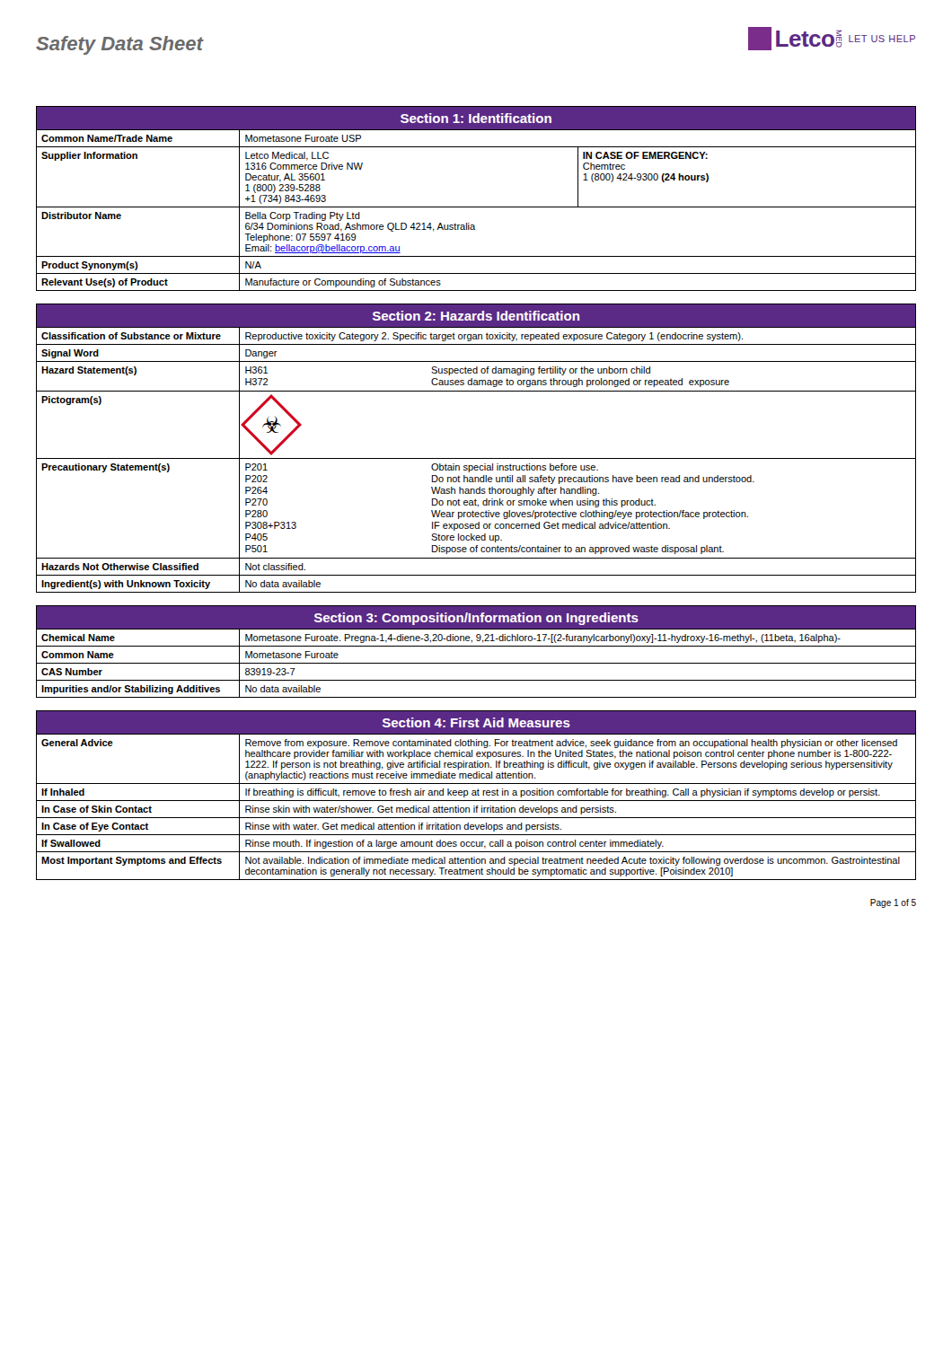Safety Data Sheet
Letco MED LET US HELP
Section 1: Identification
| Common Name/Trade Name | Mometasone Furoate USP |
| Supplier Information | Letco Medical, LLC 1316 Commerce Drive NW Decatur, AL 35601 1 (800) 239-5288 +1 (734) 843-4693 | IN CASE OF EMERGENCY: Chemtrec 1 (800) 424-9300 (24 hours) |
| Distributor Name | Bella Corp Trading Pty Ltd 6/34 Dominions Road, Ashmore QLD 4214, Australia Telephone: 07 5597 4169 Email: bellacorp@bellacorp.com.au |
| Product Synonym(s) | N/A |
| Relevant Use(s) of Product | Manufacture or Compounding of Substances |
Section 2: Hazards Identification
| Classification of Substance or Mixture | Reproductive toxicity Category 2. Specific target organ toxicity, repeated exposure Category 1 (endocrine system). |
| Signal Word | Danger |
| Hazard Statement(s) | / H361 / Suspected of damaging fertility or the unborn child / / H372 / Causes damage to organs through prolonged or repeated exposure / |
| Pictogram(s) | ☣ |
| Precautionary Statement(s) | / P201 / Obtain special instructions before use. / / P202 / Do not handle until all safety precautions have been read and understood. / / P264 / Wash hands thoroughly after handling. / / P270 / Do not eat, drink or smoke when using this product. / / P280 / Wear protective gloves/protective clothing/eye protection/face protection. / / P308+P313 / IF exposed or concerned Get medical advice/attention. / / P405 / Store locked up. / / P501 / Dispose of contents/container to an approved waste disposal plant. / |
| Hazards Not Otherwise Classified | Not classified. |
| Ingredient(s) with Unknown Toxicity | No data available |
Section 3: Composition/Information on Ingredients
| Chemical Name | Mometasone Furoate. Pregna-1,4-diene-3,20-dione, 9,21-dichloro-17-[(2-furanylcarbonyl)oxy]-11-hydroxy-16-methyl-, (11beta, 16alpha)- |
| Common Name | Mometasone Furoate |
| CAS Number | 83919-23-7 |
| Impurities and/or Stabilizing Additives | No data available |
Section 4: First Aid Measures
| General Advice | Remove from exposure. Remove contaminated clothing. For treatment advice, seek guidance from an occupational health physician or other licensed healthcare provider familiar with workplace chemical exposures. In the United States, the national poison control center phone number is 1-800-222-1222. If person is not breathing, give artificial respiration. If breathing is difficult, give oxygen if available. Persons developing serious hypersensitivity (anaphylactic) reactions must receive immediate medical attention. |
| If Inhaled | If breathing is difficult, remove to fresh air and keep at rest in a position comfortable for breathing. Call a physician if symptoms develop or persist. |
| In Case of Skin Contact | Rinse skin with water/shower. Get medical attention if irritation develops and persists. |
| In Case of Eye Contact | Rinse with water. Get medical attention if irritation develops and persists. |
| If Swallowed | Rinse mouth. If ingestion of a large amount does occur, call a poison control center immediately. |
| Most Important Symptoms and Effects | Not available. Indication of immediate medical attention and special treatment needed Acute toxicity following overdose is uncommon. Gastrointestinal decontamination is generally not necessary. Treatment should be symptomatic and supportive. [Poisindex 2010] |
Page 1 of 5